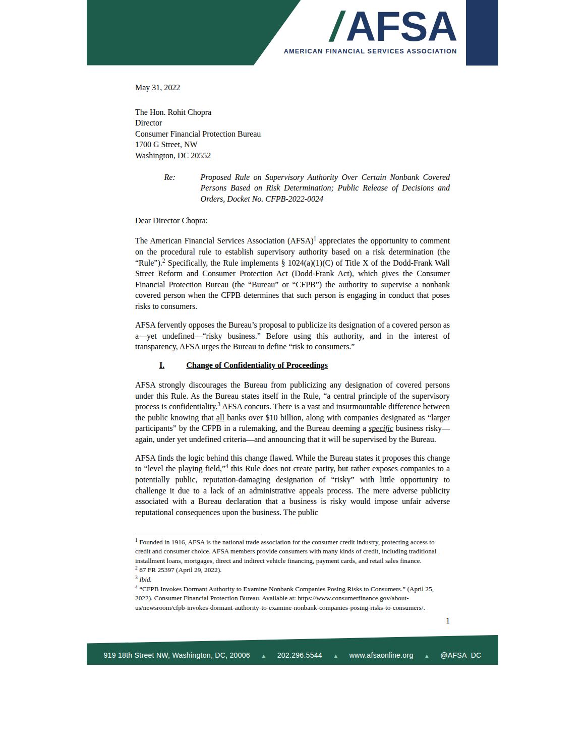/AFSA
AMERICAN FINANCIAL SERVICES ASSOCIATION
May 31, 2022
The Hon. Rohit Chopra
Director
Consumer Financial Protection Bureau
1700 G Street, NW
Washington, DC 20552
Re:
Proposed Rule on Supervisory Authority Over Certain Nonbank Covered Persons Based on Risk Determination; Public Release of Decisions and Orders, Docket No. CFPB-2022-0024
Dear Director Chopra:
The American Financial Services Association (AFSA)1 appreciates the opportunity to comment on the procedural rule to establish supervisory authority based on a risk determination (the “Rule”).2 Specifically, the Rule implements § 1024(a)(1)(C) of Title X of the Dodd-Frank Wall Street Reform and Consumer Protection Act (Dodd-Frank Act), which gives the Consumer Financial Protection Bureau (the “Bureau” or “CFPB”) the authority to supervise a nonbank covered person when the CFPB determines that such person is engaging in conduct that poses risks to consumers.
AFSA fervently opposes the Bureau’s proposal to publicize its designation of a covered person as a—yet undefined—“risky business.” Before using this authority, and in the interest of transparency, AFSA urges the Bureau to define “risk to consumers.”
I. Change of Confidentiality of Proceedings
AFSA strongly discourages the Bureau from publicizing any designation of covered persons under this Rule. As the Bureau states itself in the Rule, “a central principle of the supervisory process is confidentiality.3 AFSA concurs. There is a vast and insurmountable difference between the public knowing that all banks over $10 billion, along with companies designated as “larger participants” by the CFPB in a rulemaking, and the Bureau deeming a specific business risky—again, under yet undefined criteria—and announcing that it will be supervised by the Bureau.
AFSA finds the logic behind this change flawed. While the Bureau states it proposes this change to “level the playing field,”4 this Rule does not create parity, but rather exposes companies to a potentially public, reputation-damaging designation of “risky” with little opportunity to challenge it due to a lack of an administrative appeals process. The mere adverse publicity associated with a Bureau declaration that a business is risky would impose unfair adverse reputational consequences upon the business. The public
1 Founded in 1916, AFSA is the national trade association for the consumer credit industry, protecting access to
credit and consumer choice. AFSA members provide consumers with many kinds of credit, including traditional
installment loans, mortgages, direct and indirect vehicle financing, payment cards, and retail sales finance.
2 87 FR 25397 (April 29, 2022).
3 Ibid.
4 “CFPB Invokes Dormant Authority to Examine Nonbank Companies Posing Risks to Consumers.” (April 25,
2022). Consumer Financial Protection Bureau. Available at: https://www.consumerfinance.gov/about-
us/newsroom/cfpb-invokes-dormant-authority-to-examine-nonbank-companies-posing-risks-to-consumers/.
1
919 18th Street NW, Washington, DC, 20006 ▲ 202.296.5544 ▲ www.afsaonline.org ▲ @AFSA_DC